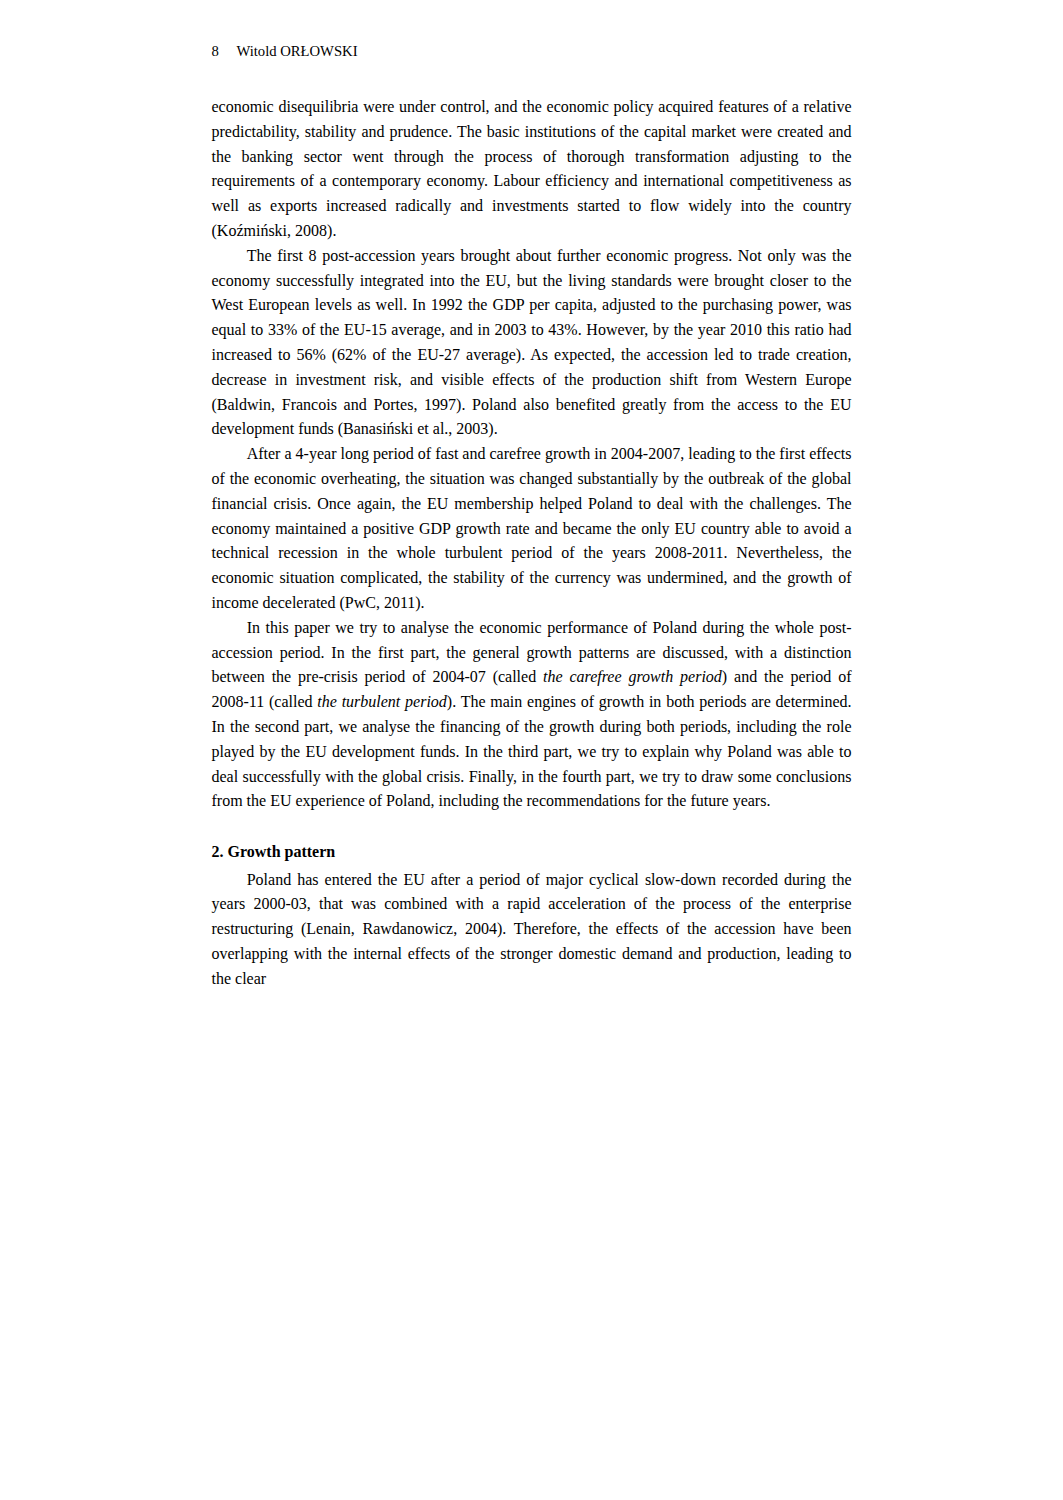8 Witold ORŁOWSKI
economic disequilibria were under control, and the economic policy acquired features of a relative predictability, stability and prudence. The basic institutions of the capital market were created and the banking sector went through the process of thorough transformation adjusting to the requirements of a contemporary economy. Labour efficiency and international competitiveness as well as exports increased radically and investments started to flow widely into the country (Koźmiński, 2008).
The first 8 post-accession years brought about further economic progress. Not only was the economy successfully integrated into the EU, but the living standards were brought closer to the West European levels as well. In 1992 the GDP per capita, adjusted to the purchasing power, was equal to 33% of the EU-15 average, and in 2003 to 43%. However, by the year 2010 this ratio had increased to 56% (62% of the EU-27 average). As expected, the accession led to trade creation, decrease in investment risk, and visible effects of the production shift from Western Europe (Baldwin, Francois and Portes, 1997). Poland also benefited greatly from the access to the EU development funds (Banasiński et al., 2003).
After a 4-year long period of fast and carefree growth in 2004-2007, leading to the first effects of the economic overheating, the situation was changed substantially by the outbreak of the global financial crisis. Once again, the EU membership helped Poland to deal with the challenges. The economy maintained a positive GDP growth rate and became the only EU country able to avoid a technical recession in the whole turbulent period of the years 2008-2011. Nevertheless, the economic situation complicated, the stability of the currency was undermined, and the growth of income decelerated (PwC, 2011).
In this paper we try to analyse the economic performance of Poland during the whole post-accession period. In the first part, the general growth patterns are discussed, with a distinction between the pre-crisis period of 2004-07 (called the carefree growth period) and the period of 2008-11 (called the turbulent period). The main engines of growth in both periods are determined. In the second part, we analyse the financing of the growth during both periods, including the role played by the EU development funds. In the third part, we try to explain why Poland was able to deal successfully with the global crisis. Finally, in the fourth part, we try to draw some conclusions from the EU experience of Poland, including the recommendations for the future years.
2. Growth pattern
Poland has entered the EU after a period of major cyclical slow-down recorded during the years 2000-03, that was combined with a rapid acceleration of the process of the enterprise restructuring (Lenain, Rawdanowicz, 2004). Therefore, the effects of the accession have been overlapping with the internal effects of the stronger domestic demand and production, leading to the clear